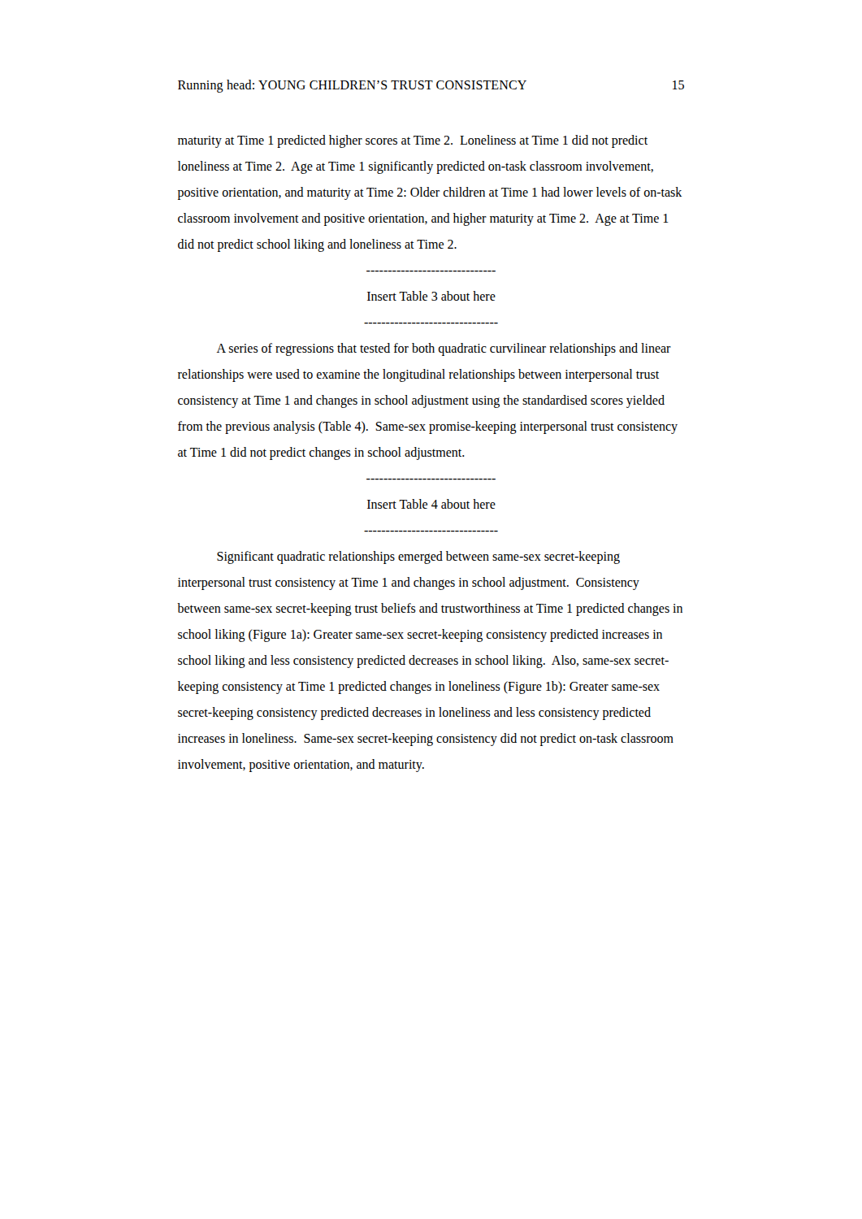Running head: YOUNG CHILDREN’S TRUST CONSISTENCY 15
maturity at Time 1 predicted higher scores at Time 2. Loneliness at Time 1 did not predict loneliness at Time 2. Age at Time 1 significantly predicted on-task classroom involvement, positive orientation, and maturity at Time 2: Older children at Time 1 had lower levels of on-task classroom involvement and positive orientation, and higher maturity at Time 2. Age at Time 1 did not predict school liking and loneliness at Time 2.
------------------------------
Insert Table 3 about here
-------------------------------
A series of regressions that tested for both quadratic curvilinear relationships and linear relationships were used to examine the longitudinal relationships between interpersonal trust consistency at Time 1 and changes in school adjustment using the standardised scores yielded from the previous analysis (Table 4). Same-sex promise-keeping interpersonal trust consistency at Time 1 did not predict changes in school adjustment.
------------------------------
Insert Table 4 about here
-------------------------------
Significant quadratic relationships emerged between same-sex secret-keeping interpersonal trust consistency at Time 1 and changes in school adjustment. Consistency between same-sex secret-keeping trust beliefs and trustworthiness at Time 1 predicted changes in school liking (Figure 1a): Greater same-sex secret-keeping consistency predicted increases in school liking and less consistency predicted decreases in school liking. Also, same-sex secret-keeping consistency at Time 1 predicted changes in loneliness (Figure 1b): Greater same-sex secret-keeping consistency predicted decreases in loneliness and less consistency predicted increases in loneliness. Same-sex secret-keeping consistency did not predict on-task classroom involvement, positive orientation, and maturity.